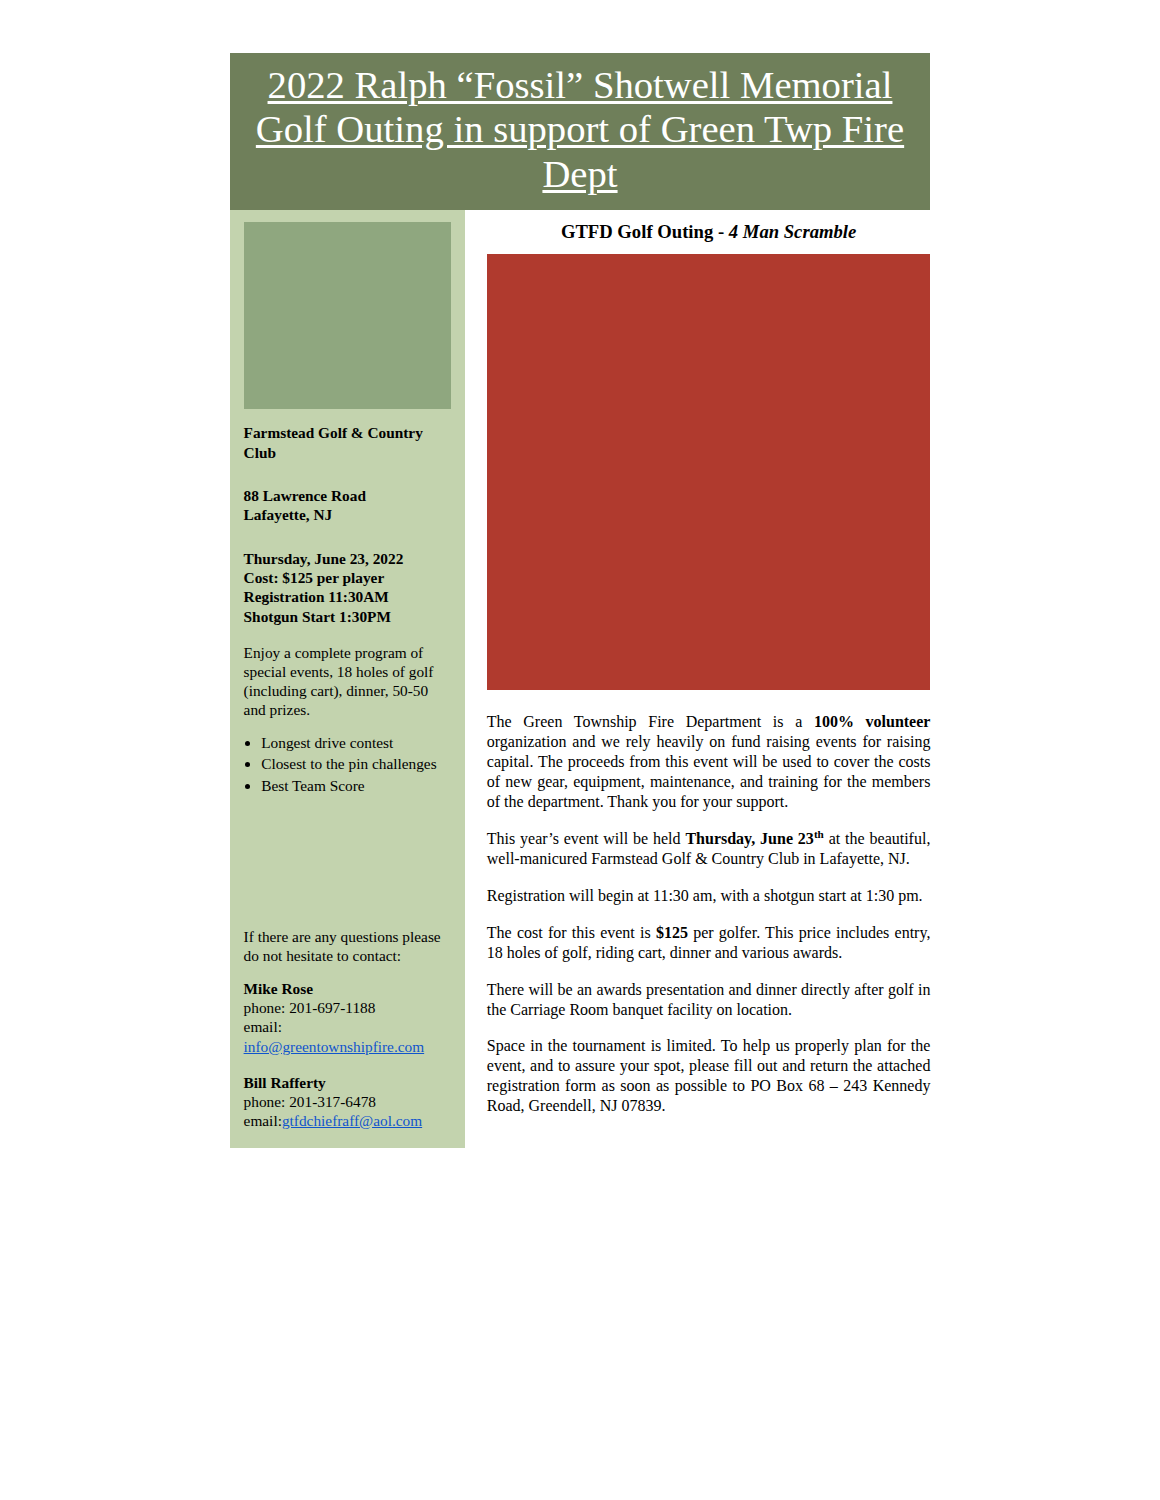2022 Ralph “Fossil” Shotwell Memorial Golf Outing in support of Green Twp Fire Dept
Farmstead Golf & Country Club
88 Lawrence Road
Lafayette, NJ
Thursday, June 23, 2022 Cost: $125 per player Registration 11:30AM Shotgun Start 1:30PM
Enjoy a complete program of special events, 18 holes of golf (including cart), dinner, 50-50 and prizes.
Longest drive contest
Closest to the pin challenges
Best Team Score
If there are any questions please do not hesitate to contact:
Mike Rose
phone: 201-697-1188
email:
info@greentownshipfire.com
Bill Rafferty
phone: 201-317-6478
email:gtfdchiefraff@aol.com
GTFD Golf Outing - 4 Man Scramble
The Green Township Fire Department is a 100% volunteer organization and we rely heavily on fund raising events for raising capital. The proceeds from this event will be used to cover the costs of new gear, equipment, maintenance, and training for the members of the department. Thank you for your support.
This year’s event will be held Thursday, June 23th at the beautiful, well-manicured Farmstead Golf & Country Club in Lafayette, NJ.
Registration will begin at 11:30 am, with a shotgun start at 1:30 pm.
The cost for this event is $125 per golfer. This price includes entry, 18 holes of golf, riding cart, dinner and various awards.
There will be an awards presentation and dinner directly after golf in the Carriage Room banquet facility on location.
Space in the tournament is limited. To help us properly plan for the event, and to assure your spot, please fill out and return the attached registration form as soon as possible to PO Box 68 – 243 Kennedy Road, Greendell, NJ 07839.